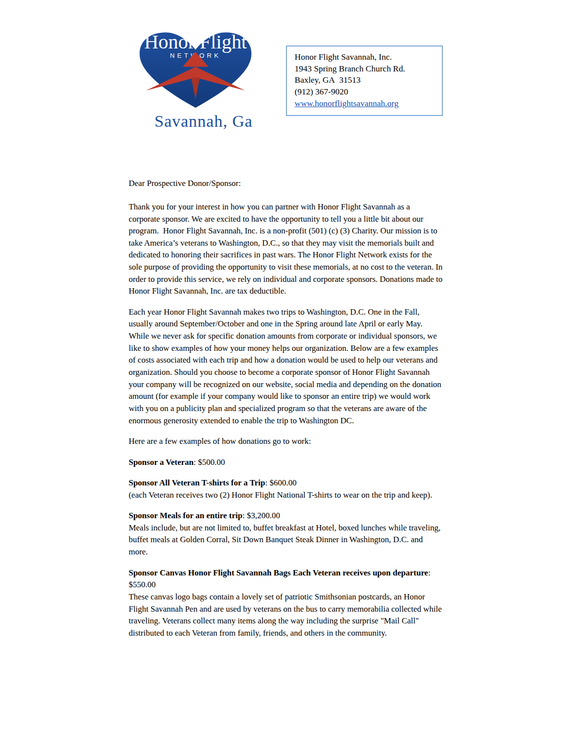Savannah, Ga
Honor Flight Savannah, Inc.
1943 Spring Branch Church Rd.
Baxley, GA 31513
(912) 367-9020
www.honorflightsavannah.org
Dear Prospective Donor/Sponsor:
Thank you for your interest in how you can partner with Honor Flight Savannah as a corporate sponsor. We are excited to have the opportunity to tell you a little bit about our program. Honor Flight Savannah, Inc. is a non-profit (501) (c) (3) Charity. Our mission is to take America’s veterans to Washington, D.C., so that they may visit the memorials built and dedicated to honoring their sacrifices in past wars. The Honor Flight Network exists for the sole purpose of providing the opportunity to visit these memorials, at no cost to the veteran. In order to provide this service, we rely on individual and corporate sponsors. Donations made to Honor Flight Savannah, Inc. are tax deductible.
Each year Honor Flight Savannah makes two trips to Washington, D.C. One in the Fall, usually around September/October and one in the Spring around late April or early May. While we never ask for specific donation amounts from corporate or individual sponsors, we like to show examples of how your money helps our organization. Below are a few examples of costs associated with each trip and how a donation would be used to help our veterans and organization. Should you choose to become a corporate sponsor of Honor Flight Savannah your company will be recognized on our website, social media and depending on the donation amount (for example if your company would like to sponsor an entire trip) we would work with you on a publicity plan and specialized program so that the veterans are aware of the enormous generosity extended to enable the trip to Washington DC.
Here are a few examples of how donations go to work:
Sponsor a Veteran: $500.00
Sponsor All Veteran T-shirts for a Trip: $600.00
(each Veteran receives two (2) Honor Flight National T-shirts to wear on the trip and keep).
Sponsor Meals for an entire trip: $3,200.00
Meals include, but are not limited to, buffet breakfast at Hotel, boxed lunches while traveling, buffet meals at Golden Corral, Sit Down Banquet Steak Dinner in Washington, D.C. and more.
Sponsor Canvas Honor Flight Savannah Bags Each Veteran receives upon departure: $550.00
These canvas logo bags contain a lovely set of patriotic Smithsonian postcards, an Honor Flight Savannah Pen and are used by veterans on the bus to carry memorabilia collected while traveling. Veterans collect many items along the way including the surprise "Mail Call" distributed to each Veteran from family, friends, and others in the community.